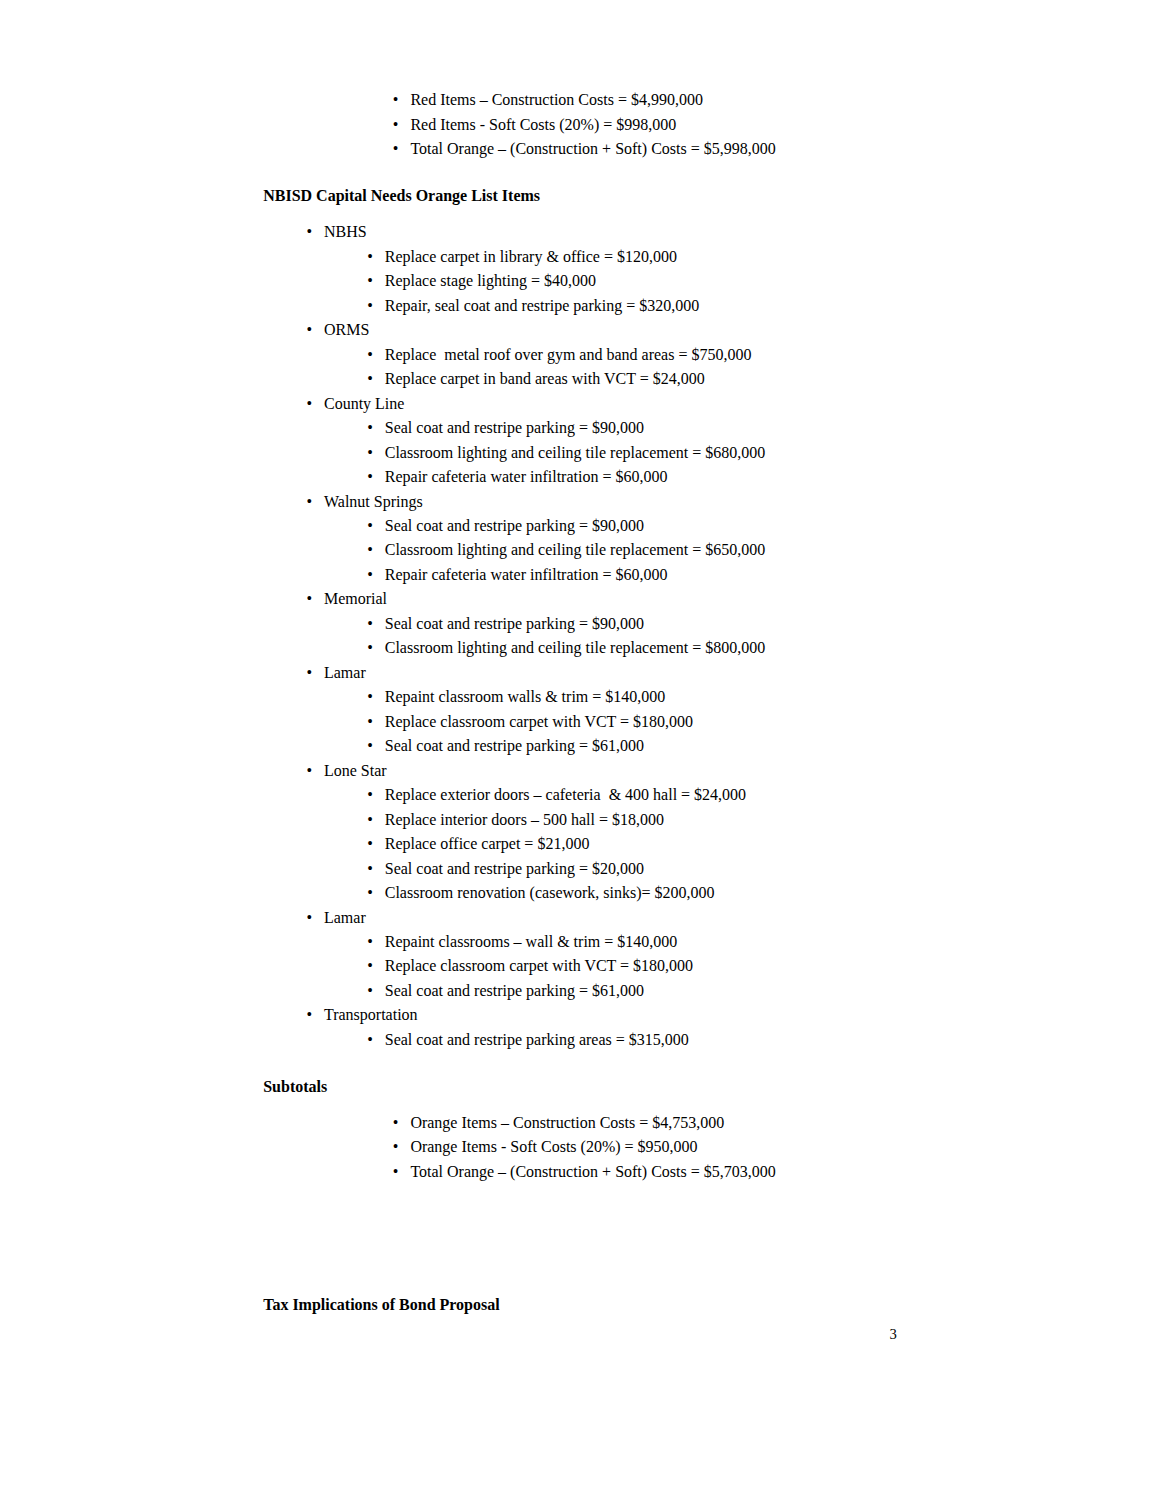Red Items – Construction Costs = $4,990,000
Red Items - Soft Costs (20%) = $998,000
Total Orange – (Construction + Soft) Costs = $5,998,000
NBISD Capital Needs Orange List Items
NBHS
Replace carpet in library & office = $120,000
Replace stage lighting = $40,000
Repair, seal coat and restripe parking = $320,000
ORMS
Replace metal roof over gym and band areas = $750,000
Replace carpet in band areas with VCT = $24,000
County Line
Seal coat and restripe parking = $90,000
Classroom lighting and ceiling tile replacement = $680,000
Repair cafeteria water infiltration = $60,000
Walnut Springs
Seal coat and restripe parking = $90,000
Classroom lighting and ceiling tile replacement = $650,000
Repair cafeteria water infiltration = $60,000
Memorial
Seal coat and restripe parking = $90,000
Classroom lighting and ceiling tile replacement = $800,000
Lamar
Repaint classroom walls & trim = $140,000
Replace classroom carpet with VCT = $180,000
Seal coat and restripe parking = $61,000
Lone Star
Replace exterior doors – cafeteria & 400 hall = $24,000
Replace interior doors – 500 hall = $18,000
Replace office carpet = $21,000
Seal coat and restripe parking = $20,000
Classroom renovation (casework, sinks)= $200,000
Lamar
Repaint classrooms – wall & trim = $140,000
Replace classroom carpet with VCT = $180,000
Seal coat and restripe parking = $61,000
Transportation
Seal coat and restripe parking areas = $315,000
Subtotals
Orange Items – Construction Costs = $4,753,000
Orange Items - Soft Costs (20%) = $950,000
Total Orange – (Construction + Soft) Costs = $5,703,000
Tax Implications of Bond Proposal
3